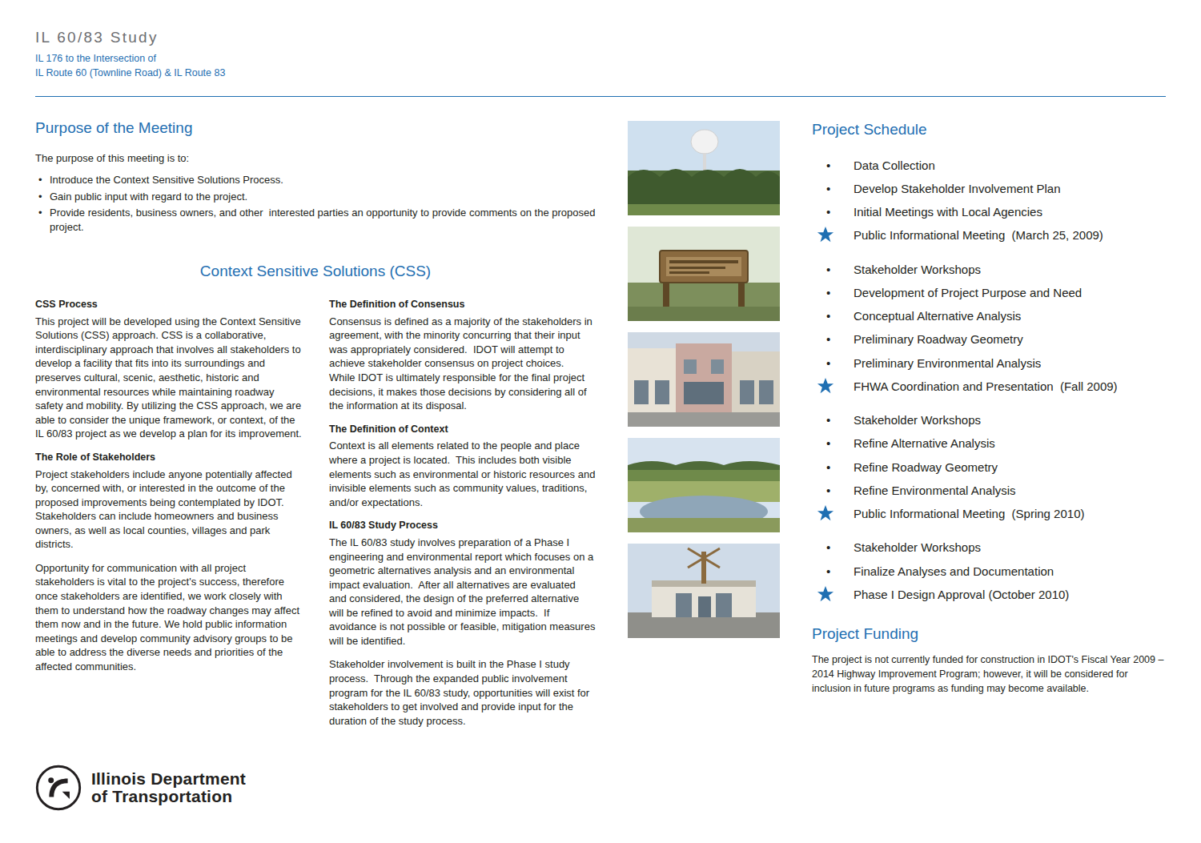IL 60/83 Study
IL 176 to the Intersection of
IL Route 60 (Townline Road) & IL Route 83
Purpose of the Meeting
The purpose of this meeting is to:
Introduce the Context Sensitive Solutions Process.
Gain public input with regard to the project.
Provide residents, business owners, and other interested parties an opportunity to provide comments on the proposed project.
Context Sensitive Solutions (CSS)
CSS Process
This project will be developed using the Context Sensitive Solutions (CSS) approach. CSS is a collaborative, interdisciplinary approach that involves all stakeholders to develop a facility that fits into its surroundings and preserves cultural, scenic, aesthetic, historic and environmental resources while maintaining roadway safety and mobility. By utilizing the CSS approach, we are able to consider the unique framework, or context, of the IL 60/83 project as we develop a plan for its improvement.
The Role of Stakeholders
Project stakeholders include anyone potentially affected by, concerned with, or interested in the outcome of the proposed improvements being contemplated by IDOT. Stakeholders can include homeowners and business owners, as well as local counties, villages and park districts.
Opportunity for communication with all project stakeholders is vital to the project's success, therefore once stakeholders are identified, we work closely with them to understand how the roadway changes may affect them now and in the future. We hold public information meetings and develop community advisory groups to be able to address the diverse needs and priorities of the affected communities.
The Definition of Consensus
Consensus is defined as a majority of the stakeholders in agreement, with the minority concurring that their input was appropriately considered. IDOT will attempt to achieve stakeholder consensus on project choices. While IDOT is ultimately responsible for the final project decisions, it makes those decisions by considering all of the information at its disposal.
The Definition of Context
Context is all elements related to the people and place where a project is located. This includes both visible elements such as environmental or historic resources and invisible elements such as community values, traditions, and/or expectations.
IL 60/83 Study Process
The IL 60/83 study involves preparation of a Phase I engineering and environmental report which focuses on a geometric alternatives analysis and an environmental impact evaluation. After all alternatives are evaluated and considered, the design of the preferred alternative will be refined to avoid and minimize impacts. If avoidance is not possible or feasible, mitigation measures will be identified.
Stakeholder involvement is built in the Phase I study process. Through the expanded public involvement program for the IL 60/83 study, opportunities will exist for stakeholders to get involved and provide input for the duration of the study process.
Illinois Department of Transportation
Project Schedule
•Data Collection
•Develop Stakeholder Involvement Plan
•Initial Meetings with Local Agencies
Public Informational Meeting (March 25, 2009)
•Stakeholder Workshops
•Development of Project Purpose and Need
•Conceptual Alternative Analysis
•Preliminary Roadway Geometry
•Preliminary Environmental Analysis
FHWA Coordination and Presentation (Fall 2009)
•Stakeholder Workshops
•Refine Alternative Analysis
•Refine Roadway Geometry
•Refine Environmental Analysis
Public Informational Meeting (Spring 2010)
•Stakeholder Workshops
•Finalize Analyses and Documentation
Phase I Design Approval (October 2010)
Project Funding
The project is not currently funded for construction in IDOT's Fiscal Year 2009 – 2014 Highway Improvement Program; however, it will be considered for inclusion in future programs as funding may become available.